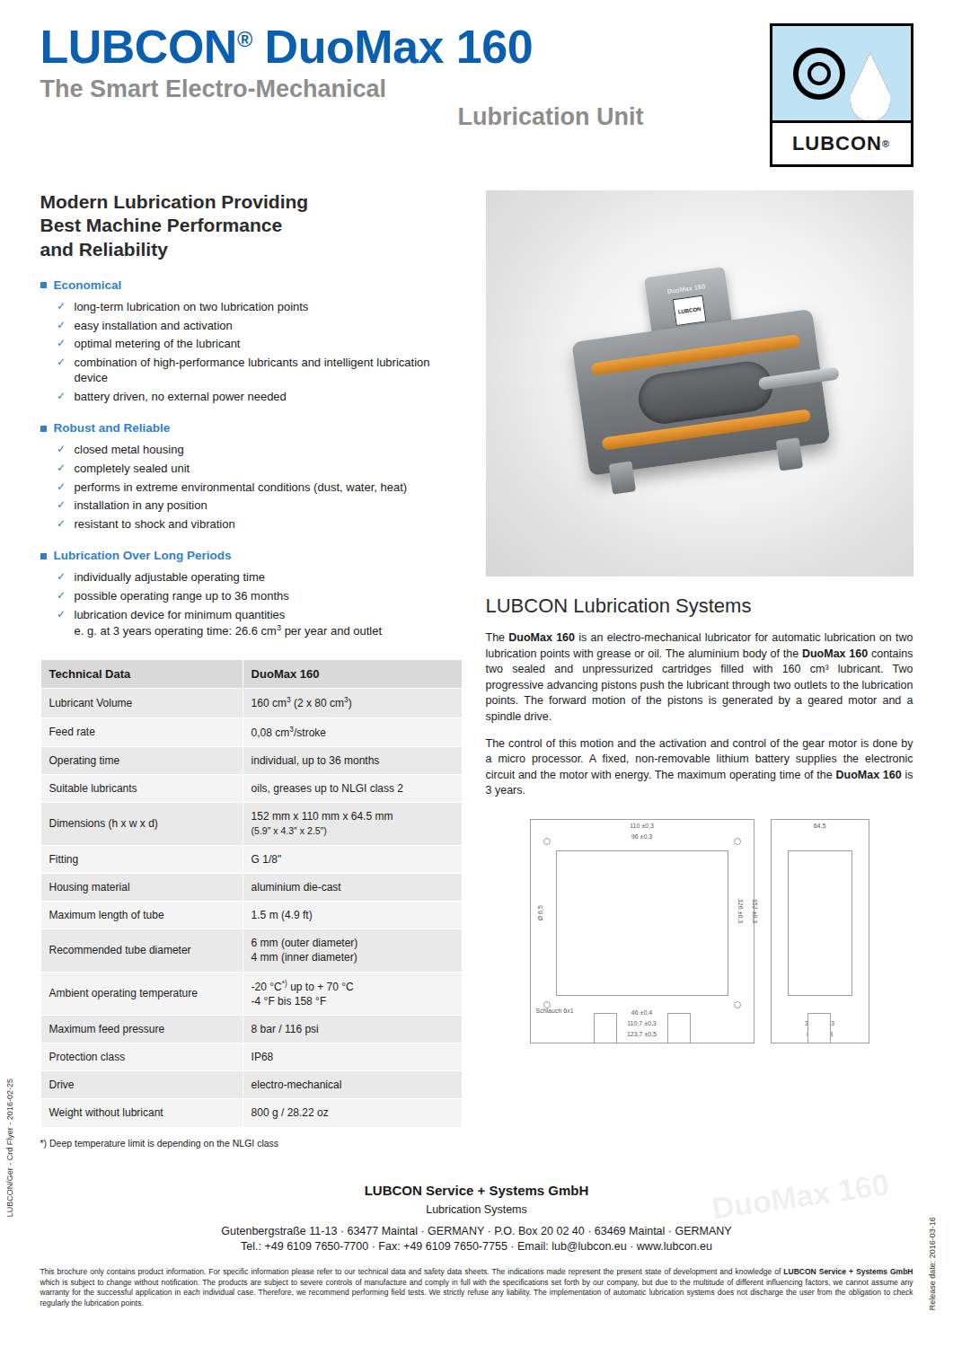LUBCON® DuoMax 160
The Smart Electro-Mechanical Lubrication Unit
LUBCON®
Modern Lubrication Providing
Best Machine Performance
and Reliability
Economical
long-term lubrication on two lubrication points
easy installation and activation
optimal metering of the lubricant
combination of high-performance lubricants and intelligent lubrication device
battery driven, no external power needed
Robust and Reliable
closed metal housing
completely sealed unit
performs in extreme environmental conditions (dust, water, heat)
installation in any position
resistant to shock and vibration
Lubrication Over Long Periods
individually adjustable operating time
possible operating range up to 36 months
lubrication device for minimum quantitiese. g. at 3 years operating time: 26.6 cm3 per year and outlet
| Technical Data | DuoMax 160 |
| --- | --- |
| Lubricant Volume | 160 cm 3 (2 x 80 cm 3 ) |
| Feed rate | 0,08 cm 3 /stroke |
| Operating time | individual, up to 36 months |
| Suitable lubricants | oils, greases up to NLGI class 2 |
| Dimensions (h x w x d) | 152 mm x 110 mm x 64.5 mm (5.9″ x 4.3″ x 2.5″) |
| Fitting | G 1/8" |
| Housing material | aluminium die-cast |
| Maximum length of tube | 1.5 m (4.9 ft) |
| Recommended tube diameter | 6 mm (outer diameter) 4 mm (inner diameter) |
| Ambient operating temperature | -20 °C *) up to + 70 °C -4 °F bis 158 °F |
| Maximum feed pressure | 8 bar / 116 psi |
| Protection class | IP68 |
| Drive | electro-mechanical |
| Weight without lubricant | 800 g / 28.22 oz |
*) Deep temperature limit is depending on the NLGI class
DuoMax 160 LUBCON
LUBCON Lubrication Systems
The DuoMax 160 is an electro-mechanical lubricator for automatic lubrication on two lubrication points with grease or oil. The aluminium body of the DuoMax 160 contains two sealed and unpressurized cartridges filled with 160 cm³ lubricant. Two progressive advancing pistons push the lubricant through two outlets to the lubrication points. The forward motion of the pistons is generated by a geared motor and a spindle drive.
The control of this motion and the activation and control of the gear motor is done by a micro processor. A fixed, non-removable lithium battery supplies the electronic circuit and the motor with energy. The maximum operating time of the DuoMax 160 is 3 years.
110 ±0,3 96 ±0,3 152 ±0,3 126 ±0,3 110,7 ±0,3 123,7 ±0,5 Ø 6,5 Schlauch 6x1 46 ±0,4
64,5 32,35 ±0,3 64,2 ±0,3
DuoMax 160
LUBCON Service + Systems GmbH
Lubrication Systems
Gutenbergstraße 11-13 · 63477 Maintal · GERMANY · P.O. Box 20 02 40 · 63469 Maintal · GERMANY
Tel.: +49 6109 7650-7700 · Fax: +49 6109 7650-7755 · Email: lub@lubcon.eu · www.lubcon.eu
This brochure only contains product information. For specific information please refer to our technical data and safety data sheets. The indications made represent the present state of development and knowledge of LUBCON Service + Systems GmbH which is subject to change without notification. The products are subject to severe controls of manufacture and comply in full with the specifications set forth by our company, but due to the multitude of different influencing factors, we cannot assume any warranty for the successful application in each individual case. Therefore, we recommend performing field tests. We strictly refuse any liability. The implementation of automatic lubrication systems does not discharge the user from the obligation to check regularly the lubrication points.
LUBCON/Ger - Crd Flyer - 2016-02-25
Release date: 2016-03-16